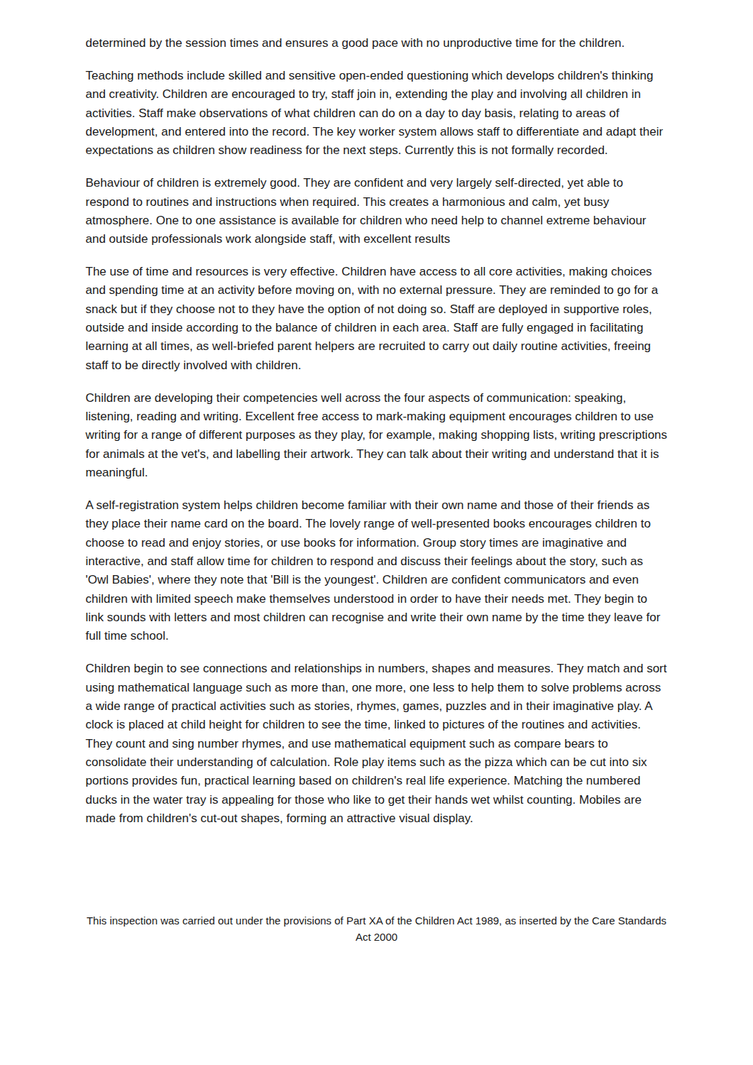determined by the session times and ensures a good pace with no unproductive time for the children.
Teaching methods include skilled and sensitive open-ended questioning which develops children's thinking and creativity. Children are encouraged to try, staff join in, extending the play and involving all children in activities. Staff make observations of what children can do on a day to day basis, relating to areas of development, and entered into the record. The key worker system allows staff to differentiate and adapt their expectations as children show readiness for the next steps. Currently this is not formally recorded.
Behaviour of children is extremely good. They are confident and very largely self-directed, yet able to respond to routines and instructions when required. This creates a harmonious and calm, yet busy atmosphere. One to one assistance is available for children who need help to channel extreme behaviour and outside professionals work alongside staff, with excellent results
The use of time and resources is very effective. Children have access to all core activities, making choices and spending time at an activity before moving on, with no external pressure. They are reminded to go for a snack but if they choose not to they have the option of not doing so. Staff are deployed in supportive roles, outside and inside according to the balance of children in each area. Staff are fully engaged in facilitating learning at all times, as well-briefed parent helpers are recruited to carry out daily routine activities, freeing staff to be directly involved with children.
Children are developing their competencies well across the four aspects of communication: speaking, listening, reading and writing. Excellent free access to mark-making equipment encourages children to use writing for a range of different purposes as they play, for example, making shopping lists, writing prescriptions for animals at the vet's, and labelling their artwork. They can talk about their writing and understand that it is meaningful.
A self-registration system helps children become familiar with their own name and those of their friends as they place their name card on the board. The lovely range of well-presented books encourages children to choose to read and enjoy stories, or use books for information. Group story times are imaginative and interactive, and staff allow time for children to respond and discuss their feelings about the story, such as 'Owl Babies', where they note that 'Bill is the youngest'. Children are confident communicators and even children with limited speech make themselves understood in order to have their needs met. They begin to link sounds with letters and most children can recognise and write their own name by the time they leave for full time school.
Children begin to see connections and relationships in numbers, shapes and measures. They match and sort using mathematical language such as more than, one more, one less to help them to solve problems across a wide range of practical activities such as stories, rhymes, games, puzzles and in their imaginative play. A clock is placed at child height for children to see the time, linked to pictures of the routines and activities. They count and sing number rhymes, and use mathematical equipment such as compare bears to consolidate their understanding of calculation. Role play items such as the pizza which can be cut into six portions provides fun, practical learning based on children's real life experience. Matching the numbered ducks in the water tray is appealing for those who like to get their hands wet whilst counting. Mobiles are made from children's cut-out shapes, forming an attractive visual display.
This inspection was carried out under the provisions of Part XA of the Children Act 1989, as inserted by the Care Standards Act 2000